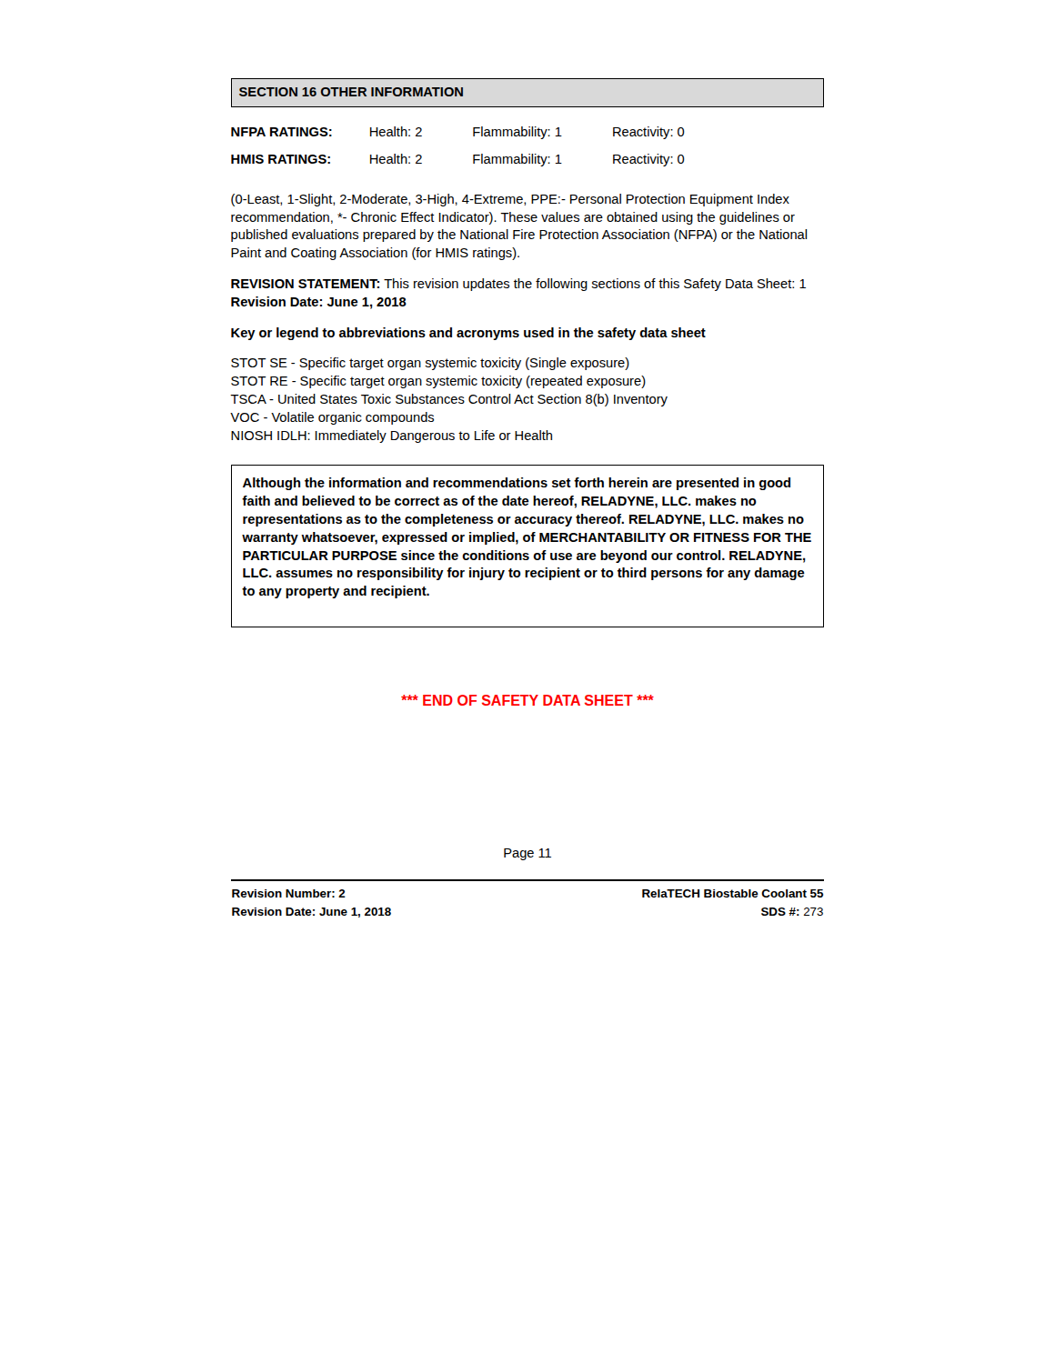SECTION 16 OTHER INFORMATION
| NFPA RATINGS: | Health: 2 | Flammability: 1 | Reactivity: 0 |
| HMIS RATINGS: | Health: 2 | Flammability: 1 | Reactivity: 0 |
(0-Least, 1-Slight, 2-Moderate, 3-High, 4-Extreme, PPE:- Personal Protection Equipment Index recommendation, *- Chronic Effect Indicator). These values are obtained using the guidelines or published evaluations prepared by the National Fire Protection Association (NFPA) or the National Paint and Coating Association (for HMIS ratings).
REVISION STATEMENT: This revision updates the following sections of this Safety Data Sheet: 1
Revision Date: June 1, 2018
Key or legend to abbreviations and acronyms used in the safety data sheet
STOT SE - Specific target organ systemic toxicity (Single exposure)
STOT RE - Specific target organ systemic toxicity (repeated exposure)
TSCA - United States Toxic Substances Control Act Section 8(b) Inventory
VOC - Volatile organic compounds
NIOSH IDLH: Immediately Dangerous to Life or Health
Although the information and recommendations set forth herein are presented in good faith and believed to be correct as of the date hereof, RELADYNE, LLC. makes no representations as to the completeness or accuracy thereof. RELADYNE, LLC. makes no warranty whatsoever, expressed or implied, of MERCHANTABILITY OR FITNESS FOR THE PARTICULAR PURPOSE since the conditions of use are beyond our control. RELADYNE, LLC. assumes no responsibility for injury to recipient or to third persons for any damage to any property and recipient.
*** END OF SAFETY DATA SHEET ***
Page 11
| Revision Number: 2 | RelaTECH Biostable Coolant 55 |
| Revision Date: June 1, 2018 | SDS #: 273 |